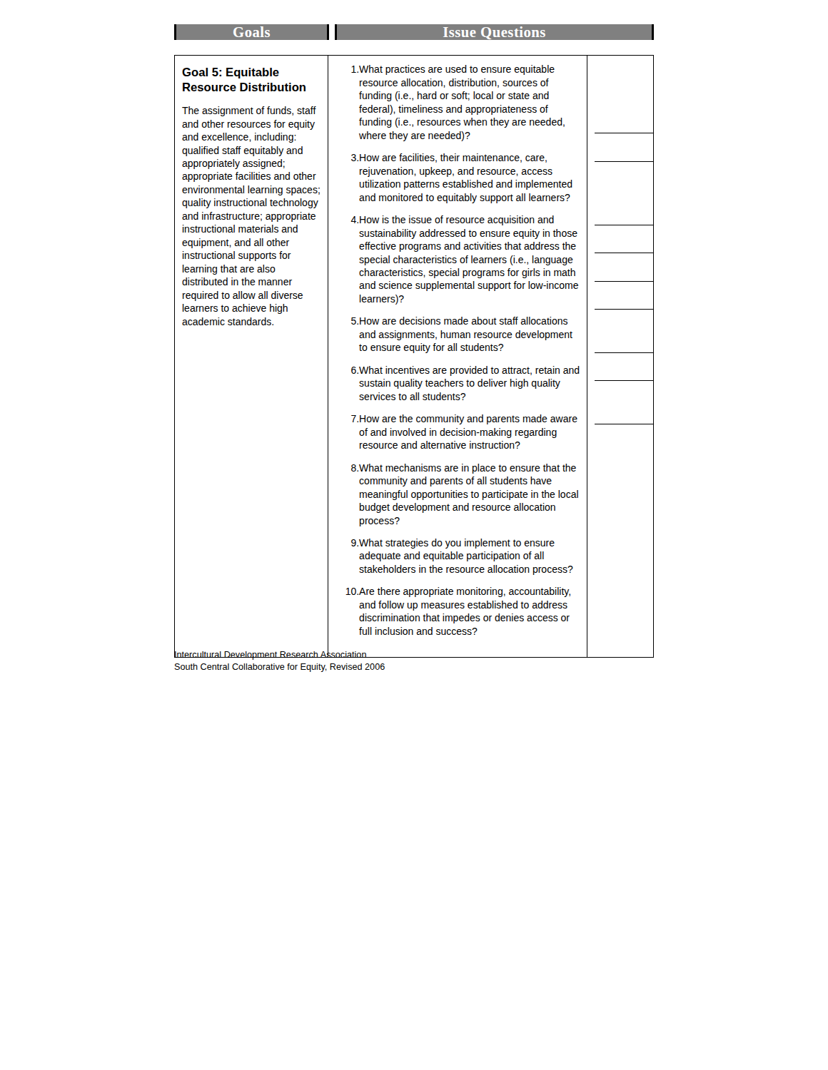| Goals | | Issue Questions |
| Goal 5: Equitable Resource Distribution The assignment of funds, staff and other resources for equity and excellence, including: qualified staff equitably and appropriately assigned; appropriate facilities and other environmental learning spaces; quality instructional technology and infrastructure; appropriate instructional materials and equipment, and all other instructional supports for learning that are also distributed in the manner required to allow all diverse learners to achieve high academic standards. | / 1. / What practices are used to ensure equitable resource allocation, distribution, sources of funding (i.e., hard or soft; local or state and federal), timeliness and appropriateness of funding (i.e., resources when they are needed, where they are needed)? / / 3. / How are facilities, their maintenance, care, rejuvenation, upkeep, and resource, access utilization patterns established and implemented and monitored to equitably support all learners? / / 4. / How is the issue of resource acquisition and sustainability addressed to ensure equity in those effective programs and activities that address the special characteristics of learners (i.e., language characteristics, special programs for girls in math and science supplemental support for low-income learners)? / / 5. / How are decisions made about staff allocations and assignments, human resource development to ensure equity for all students? / / 6. / What incentives are provided to attract, retain and sustain quality teachers to deliver high quality services to all students? / / 7. / How are the community and parents made aware of and involved in decision-making regarding resource and alternative instruction? / / 8. / What mechanisms are in place to ensure that the community and parents of all students have meaningful opportunities to participate in the local budget development and resource allocation process? / / 9. / What strategies do you implement to ensure adequate and equitable participation of all stakeholders in the resource allocation process? / / 10. / Are there appropriate monitoring, accountability, and follow up measures established to address discrimination that impedes or denies access or full inclusion and success? / | |
Intercultural Development Research Association
South Central Collaborative for Equity, Revised 2006